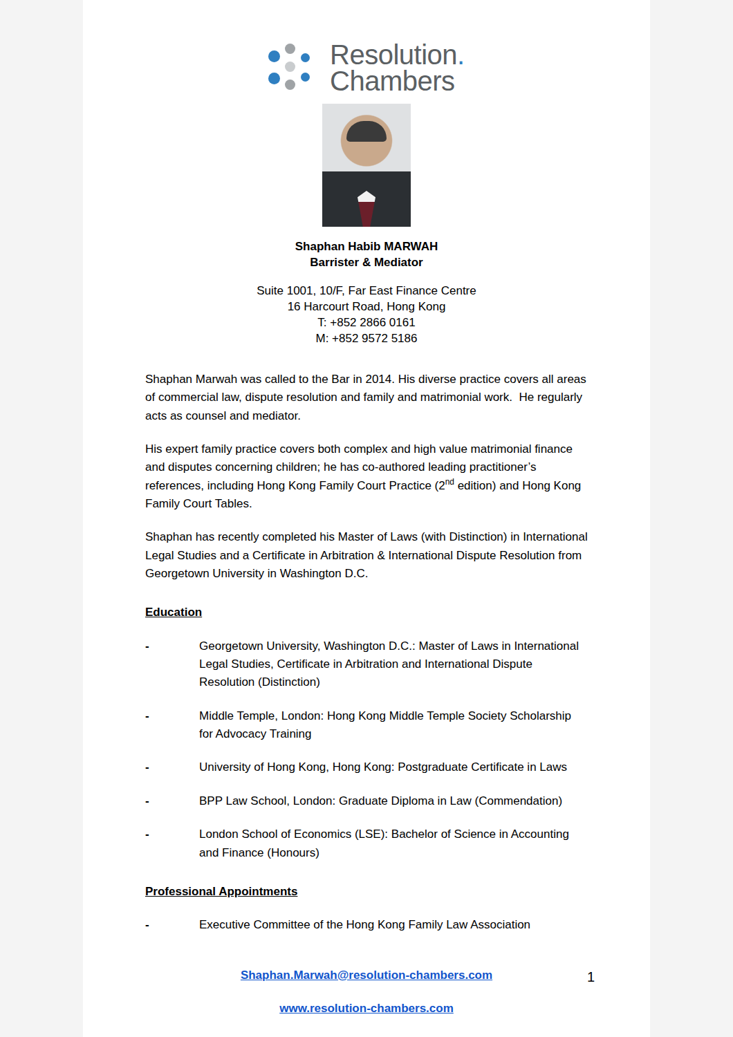Resolution.
Chambers
Shaphan Habib MARWAH
Barrister & Mediator
Suite 1001, 10/F, Far East Finance Centre
16 Harcourt Road, Hong Kong
T: +852 2866 0161
M: +852 9572 5186
Shaphan Marwah was called to the Bar in 2014. His diverse practice covers all areas of commercial law, dispute resolution and family and matrimonial work. He regularly acts as counsel and mediator.
His expert family practice covers both complex and high value matrimonial finance and disputes concerning children; he has co-authored leading practitioner’s references, including Hong Kong Family Court Practice (2nd edition) and Hong Kong Family Court Tables.
Shaphan has recently completed his Master of Laws (with Distinction) in International Legal Studies and a Certificate in Arbitration & International Dispute Resolution from Georgetown University in Washington D.C.
Education
Georgetown University, Washington D.C.: Master of Laws in International Legal Studies, Certificate in Arbitration and International Dispute Resolution (Distinction)
Middle Temple, London: Hong Kong Middle Temple Society Scholarship for Advocacy Training
University of Hong Kong, Hong Kong: Postgraduate Certificate in Laws
BPP Law School, London: Graduate Diploma in Law (Commendation)
London School of Economics (LSE): Bachelor of Science in Accounting and Finance (Honours)
Professional Appointments
Executive Committee of the Hong Kong Family Law Association
1 Shaphan.Marwah@resolution-chambers.com www.resolution-chambers.com